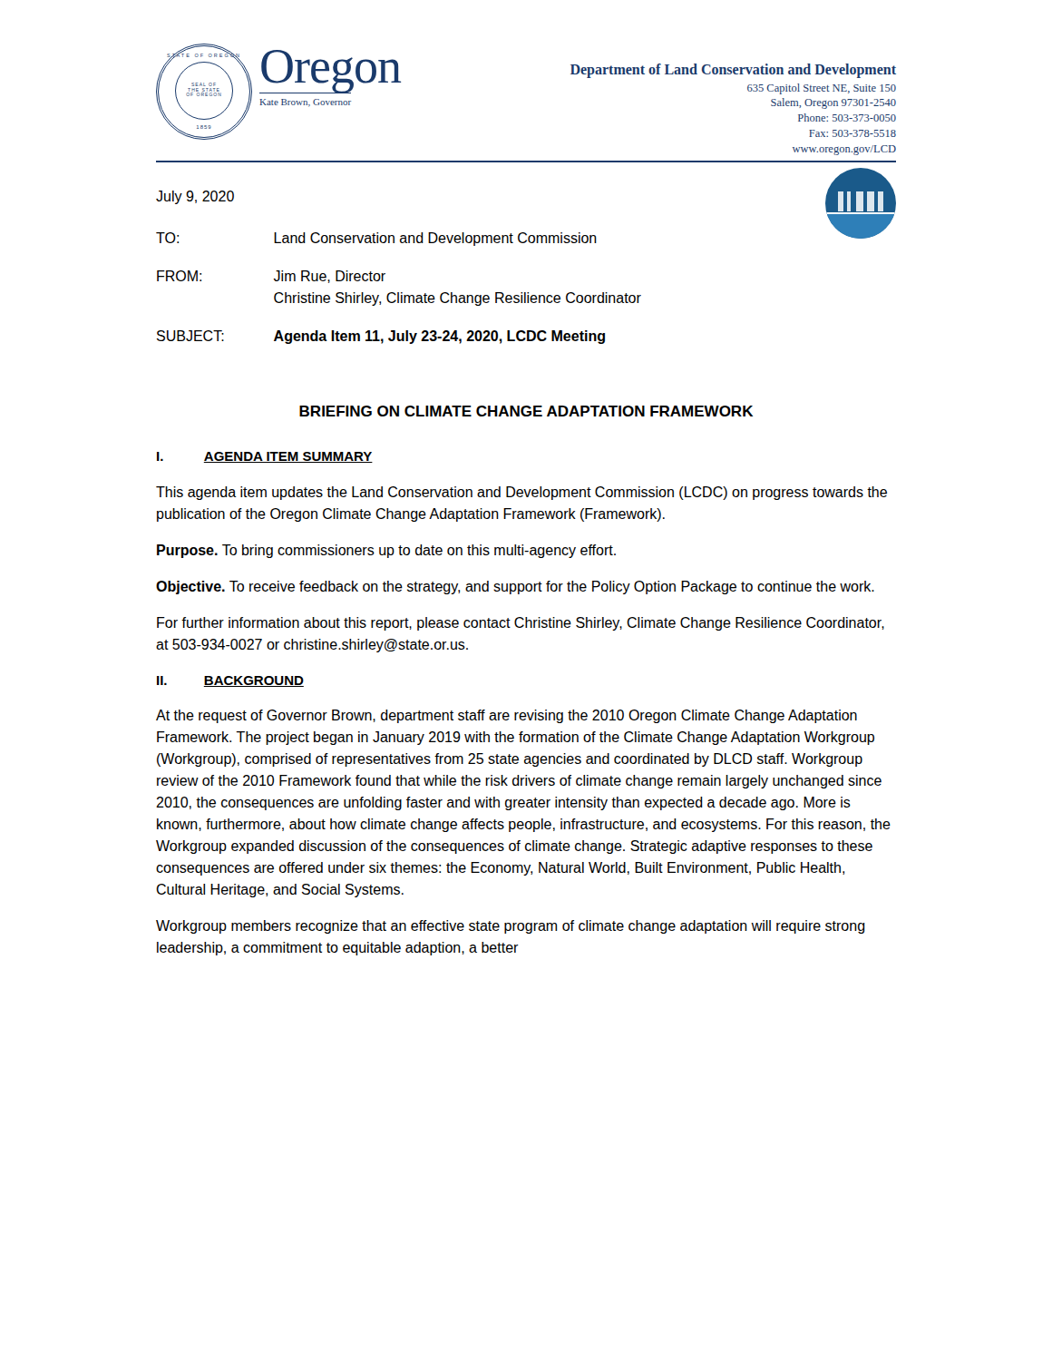STATE OF OREGON
SEAL OF
THE STATE
OF OREGON
1859
Oregon
Kate Brown, Governor
Department of Land Conservation and Development 635 Capitol Street NE, Suite 150
Salem, Oregon 97301-2540
Phone: 503-373-0050
Fax: 503-378-5518
www.oregon.gov/LCD
July 9, 2020
| TO: | Land Conservation and Development Commission |
| FROM: | Jim Rue, Director Christine Shirley, Climate Change Resilience Coordinator |
| SUBJECT: | Agenda Item 11, July 23-24, 2020, LCDC Meeting |
BRIEFING ON CLIMATE CHANGE ADAPTATION FRAMEWORK
I. AGENDA ITEM SUMMARY
This agenda item updates the Land Conservation and Development Commission (LCDC) on progress towards the publication of the Oregon Climate Change Adaptation Framework (Framework).
Purpose. To bring commissioners up to date on this multi-agency effort.
Objective. To receive feedback on the strategy, and support for the Policy Option Package to continue the work.
For further information about this report, please contact Christine Shirley, Climate Change Resilience Coordinator, at 503-934-0027 or christine.shirley@state.or.us.
II. BACKGROUND
At the request of Governor Brown, department staff are revising the 2010 Oregon Climate Change Adaptation Framework. The project began in January 2019 with the formation of the Climate Change Adaptation Workgroup (Workgroup), comprised of representatives from 25 state agencies and coordinated by DLCD staff. Workgroup review of the 2010 Framework found that while the risk drivers of climate change remain largely unchanged since 2010, the consequences are unfolding faster and with greater intensity than expected a decade ago. More is known, furthermore, about how climate change affects people, infrastructure, and ecosystems. For this reason, the Workgroup expanded discussion of the consequences of climate change. Strategic adaptive responses to these consequences are offered under six themes: the Economy, Natural World, Built Environment, Public Health, Cultural Heritage, and Social Systems.
Workgroup members recognize that an effective state program of climate change adaptation will require strong leadership, a commitment to equitable adaption, a better